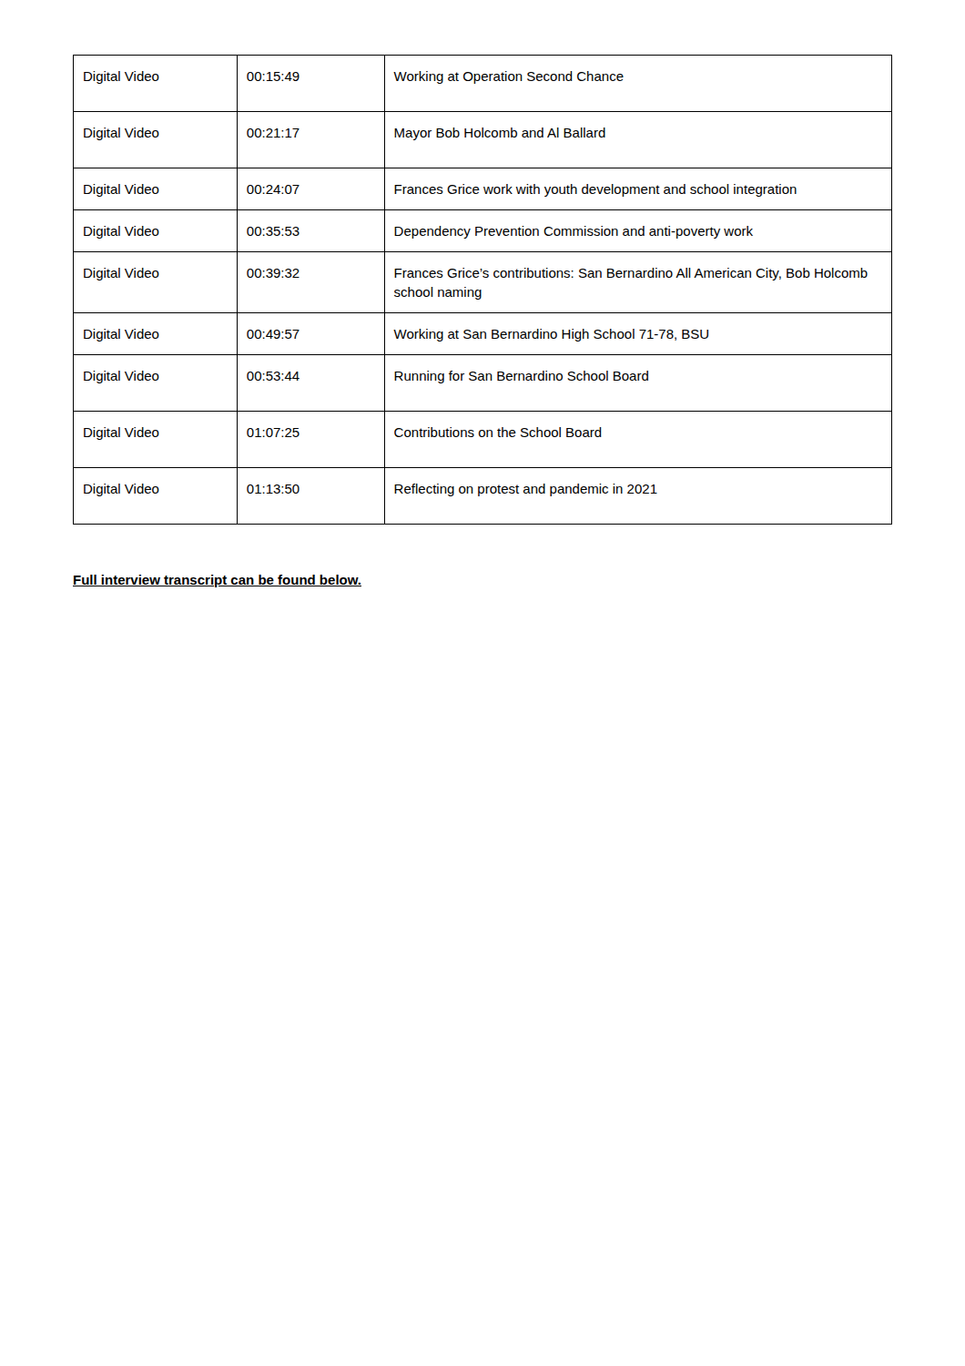| Digital Video | 00:15:49 | Working at Operation Second Chance |
| Digital Video | 00:21:17 | Mayor Bob Holcomb and Al Ballard |
| Digital Video | 00:24:07 | Frances Grice work with youth development and school integration |
| Digital Video | 00:35:53 | Dependency Prevention Commission and anti-poverty work |
| Digital Video | 00:39:32 | Frances Grice’s contributions: San Bernardino All American City, Bob Holcomb school naming |
| Digital Video | 00:49:57 | Working at San Bernardino High School 71-78, BSU |
| Digital Video | 00:53:44 | Running for San Bernardino School Board |
| Digital Video | 01:07:25 | Contributions on the School Board |
| Digital Video | 01:13:50 | Reflecting on protest and pandemic in 2021 |
Full interview transcript can be found below.